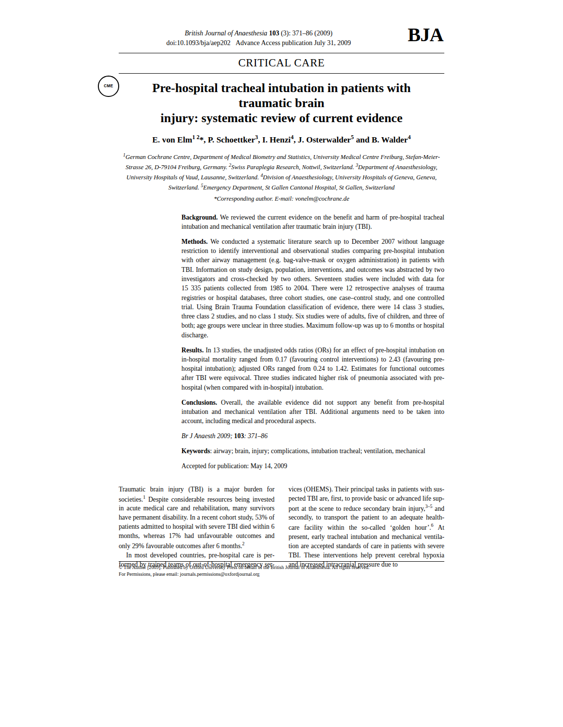British Journal of Anaesthesia 103 (3): 371–86 (2009)
doi:10.1093/bja/aep202 Advance Access publication July 31, 2009
BJA
CRITICAL CARE
CME
Pre-hospital tracheal intubation in patients with traumatic brain
injury: systematic review of current evidence
E. von Elm1 2*, P. Schoettker3, I. Henzi4, J. Osterwalder5 and B. Walder4
1German Cochrane Centre, Department of Medical Biometry and Statistics, University Medical Centre Freiburg, Stefan-Meier-Strasse 26, D-79104 Freiburg, Germany. 2Swiss Paraplegia Research, Nottwil, Switzerland. 3Department of Anaesthesiology, University Hospitals of Vaud, Lausanne, Switzerland. 4Division of Anaesthesiology, University Hospitals of Geneva, Geneva, Switzerland. 5Emergency Department, St Gallen Cantonal Hospital, St Gallen, Switzerland
*Corresponding author. E-mail: vonelm@cochrane.de
Background. We reviewed the current evidence on the benefit and harm of pre-hospital tracheal intubation and mechanical ventilation after traumatic brain injury (TBI).
Methods. We conducted a systematic literature search up to December 2007 without language restriction to identify interventional and observational studies comparing pre-hospital intubation with other airway management (e.g. bag-valve-mask or oxygen administration) in patients with TBI. Information on study design, population, interventions, and outcomes was abstracted by two investigators and cross-checked by two others. Seventeen studies were included with data for 15 335 patients collected from 1985 to 2004. There were 12 retrospective analyses of trauma registries or hospital databases, three cohort studies, one case–control study, and one controlled trial. Using Brain Trauma Foundation classification of evidence, there were 14 class 3 studies, three class 2 studies, and no class 1 study. Six studies were of adults, five of children, and three of both; age groups were unclear in three studies. Maximum follow-up was up to 6 months or hospital discharge.
Results. In 13 studies, the unadjusted odds ratios (ORs) for an effect of pre-hospital intubation on in-hospital mortality ranged from 0.17 (favouring control interventions) to 2.43 (favouring pre-hospital intubation); adjusted ORs ranged from 0.24 to 1.42. Estimates for functional outcomes after TBI were equivocal. Three studies indicated higher risk of pneumonia associated with pre-hospital (when compared with in-hospital) intubation.
Conclusions. Overall, the available evidence did not support any benefit from pre-hospital intubation and mechanical ventilation after TBI. Additional arguments need to be taken into account, including medical and procedural aspects.
Br J Anaesth 2009; 103: 371–86
Keywords: airway; brain, injury; complications, intubation tracheal; ventilation, mechanical
Accepted for publication: May 14, 2009
Traumatic brain injury (TBI) is a major burden for societies.1 Despite considerable resources being invested in acute medical care and rehabilitation, many survivors have permanent disability. In a recent cohort study, 53% of patients admitted to hospital with severe TBI died within 6 months, whereas 17% had unfavourable outcomes and only 29% favourable outcomes after 6 months.2
In most developed countries, pre-hospital care is performed by trained teams of out-of-hospital emergency services (OHEMS). Their principal tasks in patients with suspected TBI are, first, to provide basic or advanced life support at the scene to reduce secondary brain injury,3–5 and secondly, to transport the patient to an adequate health-care facility within the so-called ‘golden hour’.6 At present, early tracheal intubation and mechanical ventilation are accepted standards of care in patients with severe TBI. These interventions help prevent cerebral hypoxia and increased intracranial pressure due to
© The Author [2009]. Published by Oxford University Press on behalf of the British Journal of Anaesthesia. All rights reserved.
For Permissions, please email: journals.permissions@oxfordjournal.org